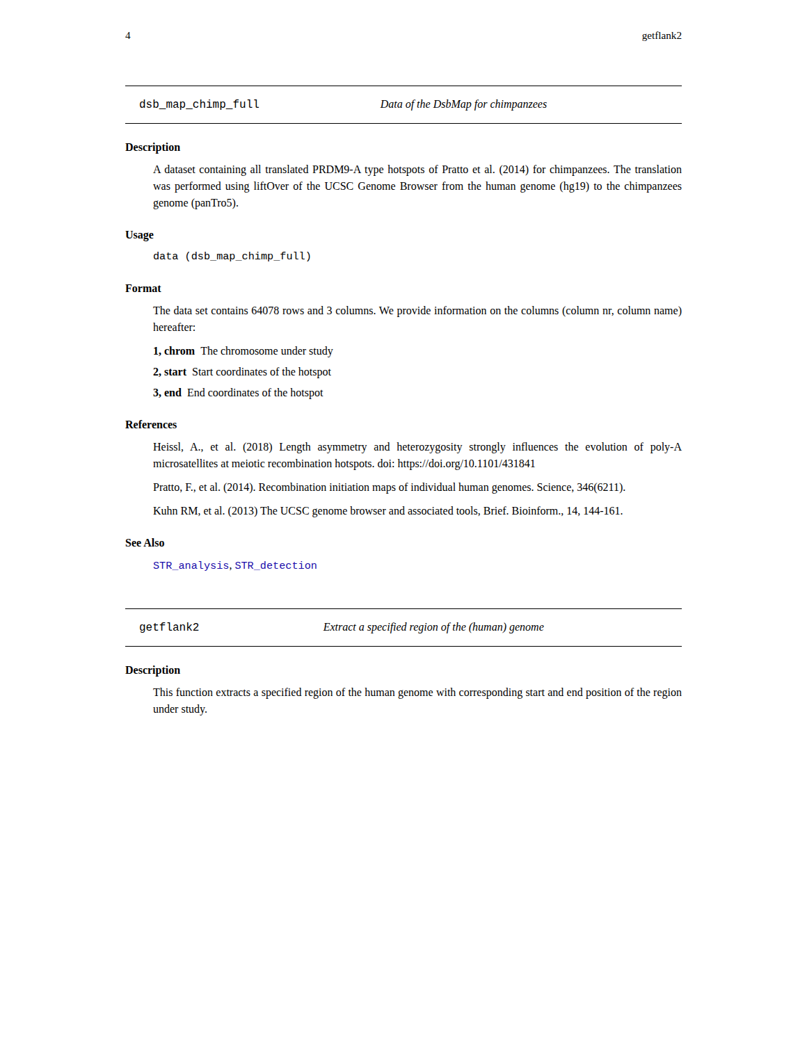4 getflank2
dsb_map_chimp_full Data of the DsbMap for chimpanzees
Description
A dataset containing all translated PRDM9-A type hotspots of Pratto et al. (2014) for chimpanzees. The translation was performed using liftOver of the UCSC Genome Browser from the human genome (hg19) to the chimpanzees genome (panTro5).
Usage
data (dsb_map_chimp_full)
Format
The data set contains 64078 rows and 3 columns. We provide information on the columns (column nr, column name) hereafter:
1, chrom
The chromosome under study
2, start
Start coordinates of the hotspot
3, end
End coordinates of the hotspot
References
Heissl, A., et al. (2018) Length asymmetry and heterozygosity strongly influences the evolution of poly-A microsatellites at meiotic recombination hotspots. doi: https://doi.org/10.1101/431841
Pratto, F., et al. (2014). Recombination initiation maps of individual human genomes. Science, 346(6211).
Kuhn RM, et al. (2013) The UCSC genome browser and associated tools, Brief. Bioinform., 14, 144-161.
See Also
STR_analysis, STR_detection
getflank2 Extract a specified region of the (human) genome
Description
This function extracts a specified region of the human genome with corresponding start and end position of the region under study.